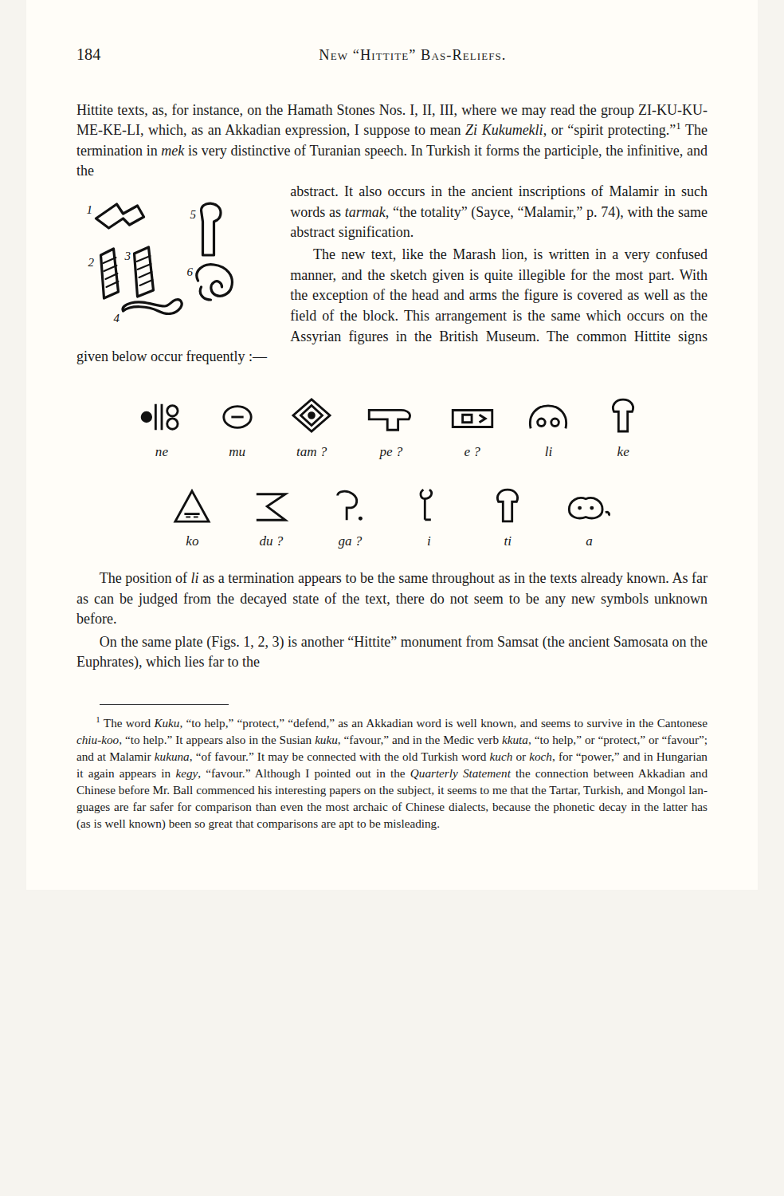184 New “Hittite” Bas-Reliefs.
Hittite texts, as, for instance, on the Hamath Stones Nos. I, II, III, where we may read the group ZI-KU-KU-ME-KE-LI, which, as an Akkadian expression, I suppose to mean Zi Kukumekli, or “spirit protecting.”1 The termination in mek is very distinctive of Turanian speech. In Turkish it forms the participle, the infinitive, and the
1 2 3 4 5 6
abstract. It also occurs in the ancient inscriptions of Malamir in such words as tarmak, “the totality” (Sayce, “Malamir,” p. 74), with the same abstract signification.
The new text, like the Marash lion, is written in a very confused manner, and the sketch given is quite illegible for the most part. With the exception of the head and arms the figure is covered as well as the field of the block. This arrangement is the same which occurs on the Assyrian figures in the British Museum. The common Hittite signs given below occur frequently :—
ne
mu
tam ?
pe ?
e ?
li
ke
ko
du ?
ga ?
i
ti
a
The position of li as a termination appears to be the same throughout as in the texts already known. As far as can be judged from the decayed state of the text, there do not seem to be any new symbols unknown before.
On the same plate (Figs. 1, 2, 3) is another “Hittite” monument from Samsat (the ancient Samosata on the Euphrates), which lies far to the
1 The word Kuku, “to help,” “protect,” “defend,” as an Akkadian word is well known, and seems to survive in the Cantonese chiu-koo, “to help.” It appears also in the Susian kuku, “favour,” and in the Medic verb kkuta, “to help,” or “protect,” or “favour”; and at Malamir kukuna, “of favour.” It may be connected with the old Turkish word kuch or koch, for “power,” and in Hungarian it again appears in kegy, “favour.” Although I pointed out in the Quarterly Statement the connection between Akkadian and Chinese before Mr. Ball commenced his interesting papers on the subject, it seems to me that the Tartar, Turkish, and Mongol languages are far safer for comparison than even the most archaic of Chinese dialects, because the phonetic decay in the latter has (as is well known) been so great that comparisons are apt to be misleading.